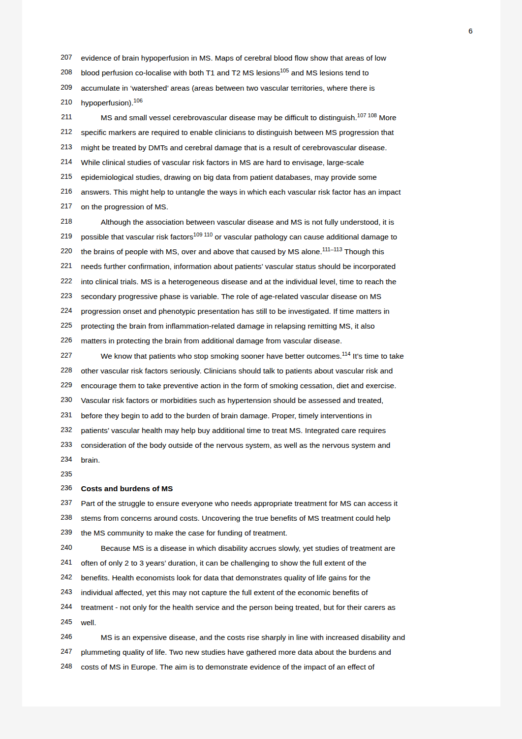6
207 evidence of brain hypoperfusion in MS. Maps of cerebral blood flow show that areas of low
208 blood perfusion co-localise with both T1 and T2 MS lesions105 and MS lesions tend to
209 accumulate in ‘watershed’ areas (areas between two vascular territories, where there is
210 hypoperfusion).106
211 MS and small vessel cerebrovascular disease may be difficult to distinguish.107 108 More
212 specific markers are required to enable clinicians to distinguish between MS progression that
213 might be treated by DMTs and cerebral damage that is a result of cerebrovascular disease.
214 While clinical studies of vascular risk factors in MS are hard to envisage, large-scale
215 epidemiological studies, drawing on big data from patient databases, may provide some
216 answers. This might help to untangle the ways in which each vascular risk factor has an impact
217 on the progression of MS.
218 Although the association between vascular disease and MS is not fully understood, it is
219 possible that vascular risk factors109 110 or vascular pathology can cause additional damage to
220 the brains of people with MS, over and above that caused by MS alone.111–113 Though this
221 needs further confirmation, information about patients’ vascular status should be incorporated
222 into clinical trials. MS is a heterogeneous disease and at the individual level, time to reach the
223 secondary progressive phase is variable. The role of age-related vascular disease on MS
224 progression onset and phenotypic presentation has still to be investigated. If time matters in
225 protecting the brain from inflammation-related damage in relapsing remitting MS, it also
226 matters in protecting the brain from additional damage from vascular disease.
227 We know that patients who stop smoking sooner have better outcomes.114 It’s time to take
228 other vascular risk factors seriously. Clinicians should talk to patients about vascular risk and
229 encourage them to take preventive action in the form of smoking cessation, diet and exercise.
230 Vascular risk factors or morbidities such as hypertension should be assessed and treated,
231 before they begin to add to the burden of brain damage. Proper, timely interventions in
232 patients’ vascular health may help buy additional time to treat MS. Integrated care requires
233 consideration of the body outside of the nervous system, as well as the nervous system and
234 brain.
235
236
Costs and burdens of MS
237 Part of the struggle to ensure everyone who needs appropriate treatment for MS can access it
238 stems from concerns around costs. Uncovering the true benefits of MS treatment could help
239 the MS community to make the case for funding of treatment.
240 Because MS is a disease in which disability accrues slowly, yet studies of treatment are
241 often of only 2 to 3 years’ duration, it can be challenging to show the full extent of the
242 benefits. Health economists look for data that demonstrates quality of life gains for the
243 individual affected, yet this may not capture the full extent of the economic benefits of
244 treatment - not only for the health service and the person being treated, but for their carers as
245 well.
246 MS is an expensive disease, and the costs rise sharply in line with increased disability and
247 plummeting quality of life. Two new studies have gathered more data about the burdens and
248 costs of MS in Europe. The aim is to demonstrate evidence of the impact of an effect of